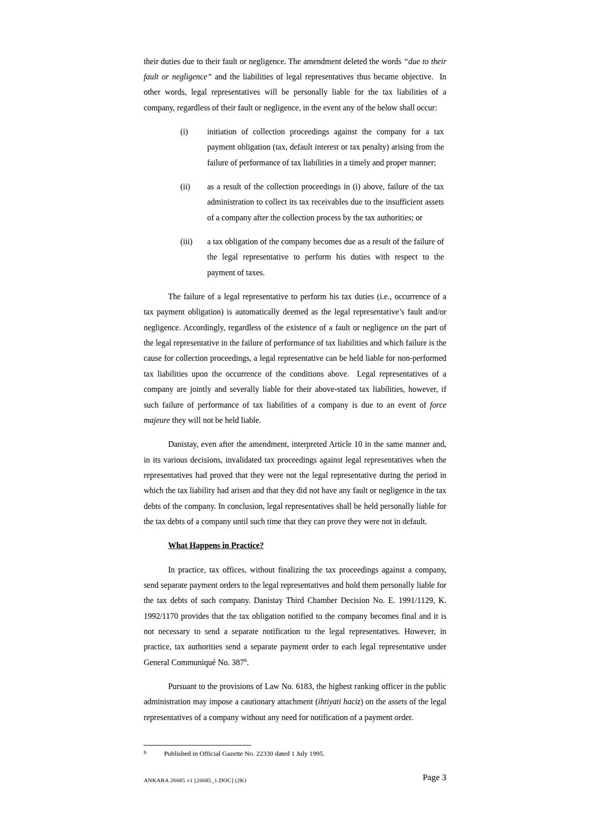their duties due to their fault or negligence. The amendment deleted the words “due to their fault or negligence” and the liabilities of legal representatives thus became objective. In other words, legal representatives will be personally liable for the tax liabilities of a company, regardless of their fault or negligence, in the event any of the below shall occur:
(i) initiation of collection proceedings against the company for a tax payment obligation (tax, default interest or tax penalty) arising from the failure of performance of tax liabilities in a timely and proper manner;
(ii) as a result of the collection proceedings in (i) above, failure of the tax administration to collect its tax receivables due to the insufficient assets of a company after the collection process by the tax authorities; or
(iii) a tax obligation of the company becomes due as a result of the failure of the legal representative to perform his duties with respect to the payment of taxes.
The failure of a legal representative to perform his tax duties (i.e., occurrence of a tax payment obligation) is automatically deemed as the legal representative’s fault and/or negligence. Accordingly, regardless of the existence of a fault or negligence on the part of the legal representative in the failure of performance of tax liabilities and which failure is the cause for collection proceedings, a legal representative can be held liable for non-performed tax liabilities upon the occurrence of the conditions above. Legal representatives of a company are jointly and severally liable for their above-stated tax liabilities, however, if such failure of performance of tax liabilities of a company is due to an event of force majeure they will not be held liable.
Danistay, even after the amendment, interpreted Article 10 in the same manner and, in its various decisions, invalidated tax proceedings against legal representatives when the representatives had proved that they were not the legal representative during the period in which the tax liability had arisen and that they did not have any fault or negligence in the tax debts of the company. In conclusion, legal representatives shall be held personally liable for the tax debts of a company until such time that they can prove they were not in default.
What Happens in Practice?
In practice, tax offices, without finalizing the tax proceedings against a company, send separate payment orders to the legal representatives and hold them personally liable for the tax debts of such company. Danistay Third Chamber Decision No. E. 1991/1129, K. 1992/1170 provides that the tax obligation notified to the company becomes final and it is not necessary to send a separate notification to the legal representatives. However, in practice, tax authorities send a separate payment order to each legal representative under General Communiqué No. 3876.
Pursuant to the provisions of Law No. 6183, the highest ranking officer in the public administration may impose a cautionary attachment (ihtiyati haciz) on the assets of the legal representatives of a company without any need for notification of a payment order.
6 Published in Official Gazette No. 22330 dated 1 July 1995.
ANKARA 26685 v1 [26685_1.DOC] (2K) Page 3